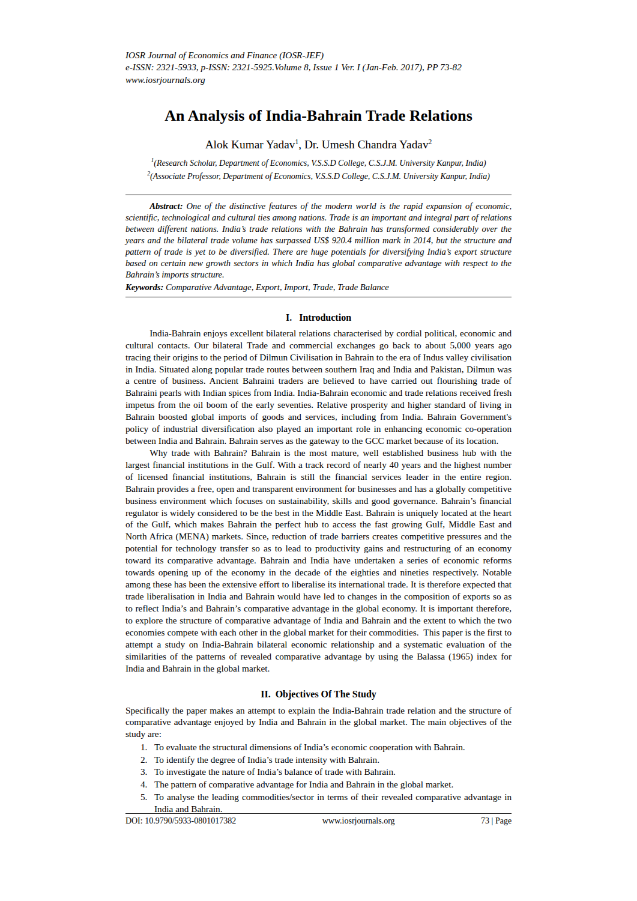IOSR Journal of Economics and Finance (IOSR-JEF)
e-ISSN: 2321-5933, p-ISSN: 2321-5925.Volume 8, Issue 1 Ver. I (Jan-Feb. 2017), PP 73-82
www.iosrjournals.org
An Analysis of India-Bahrain Trade Relations
Alok Kumar Yadav1, Dr. Umesh Chandra Yadav2
1(Research Scholar, Department of Economics, V.S.S.D College, C.S.J.M. University Kanpur, India)
2(Associate Professor, Department of Economics, V.S.S.D College, C.S.J.M. University Kanpur, India)
Abstract: One of the distinctive features of the modern world is the rapid expansion of economic, scientific, technological and cultural ties among nations. Trade is an important and integral part of relations between different nations. India’s trade relations with the Bahrain has transformed considerably over the years and the bilateral trade volume has surpassed US$ 920.4 million mark in 2014, but the structure and pattern of trade is yet to be diversified. There are huge potentials for diversifying India’s export structure based on certain new growth sectors in which India has global comparative advantage with respect to the Bahrain’s imports structure.
Keywords: Comparative Advantage, Export, Import, Trade, Trade Balance
I. Introduction
India-Bahrain enjoys excellent bilateral relations characterised by cordial political, economic and cultural contacts. Our bilateral Trade and commercial exchanges go back to about 5,000 years ago tracing their origins to the period of Dilmun Civilisation in Bahrain to the era of Indus valley civilisation in India. Situated along popular trade routes between southern Iraq and India and Pakistan, Dilmun was a centre of business. Ancient Bahraini traders are believed to have carried out flourishing trade of Bahraini pearls with Indian spices from India. India-Bahrain economic and trade relations received fresh impetus from the oil boom of the early seventies. Relative prosperity and higher standard of living in Bahrain boosted global imports of goods and services, including from India. Bahrain Government's policy of industrial diversification also played an important role in enhancing economic co-operation between India and Bahrain. Bahrain serves as the gateway to the GCC market because of its location.
Why trade with Bahrain? Bahrain is the most mature, well established business hub with the largest financial institutions in the Gulf. With a track record of nearly 40 years and the highest number of licensed financial institutions, Bahrain is still the financial services leader in the entire region. Bahrain provides a free, open and transparent environment for businesses and has a globally competitive business environment which focuses on sustainability, skills and good governance. Bahrain’s financial regulator is widely considered to be the best in the Middle East. Bahrain is uniquely located at the heart of the Gulf, which makes Bahrain the perfect hub to access the fast growing Gulf, Middle East and North Africa (MENA) markets. Since, reduction of trade barriers creates competitive pressures and the potential for technology transfer so as to lead to productivity gains and restructuring of an economy toward its comparative advantage. Bahrain and India have undertaken a series of economic reforms towards opening up of the economy in the decade of the eighties and nineties respectively. Notable among these has been the extensive effort to liberalise its international trade. It is therefore expected that trade liberalisation in India and Bahrain would have led to changes in the composition of exports so as to reflect India’s and Bahrain’s comparative advantage in the global economy. It is important therefore, to explore the structure of comparative advantage of India and Bahrain and the extent to which the two economies compete with each other in the global market for their commodities. This paper is the first to attempt a study on India-Bahrain bilateral economic relationship and a systematic evaluation of the similarities of the patterns of revealed comparative advantage by using the Balassa (1965) index for India and Bahrain in the global market.
II. Objectives Of The Study
Specifically the paper makes an attempt to explain the India-Bahrain trade relation and the structure of comparative advantage enjoyed by India and Bahrain in the global market. The main objectives of the study are:
To evaluate the structural dimensions of India’s economic cooperation with Bahrain.
To identify the degree of India’s trade intensity with Bahrain.
To investigate the nature of India’s balance of trade with Bahrain.
The pattern of comparative advantage for India and Bahrain in the global market.
To analyse the leading commodities/sector in terms of their revealed comparative advantage in India and Bahrain.
DOI: 10.9790/5933-0801017382
www.iosrjournals.org
73 | Page